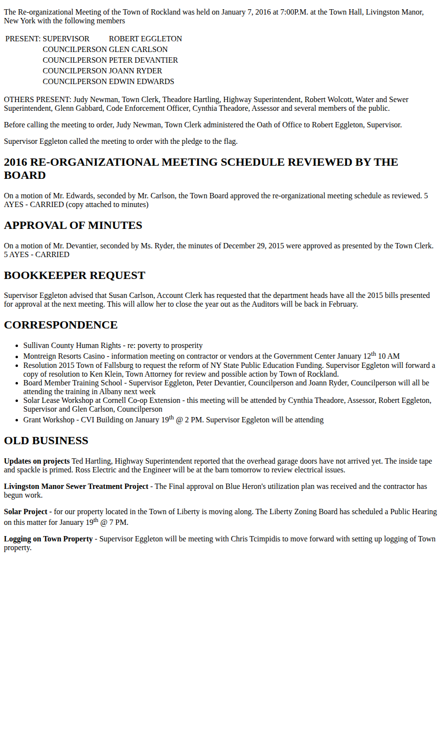The Re-organizational Meeting of the Town of Rockland was held on January 7, 2016 at 7:00P.M. at the Town Hall, Livingston Manor, New York with the following members
| PRESENT: | SUPERVISOR | ROBERT EGGLETON |
| | COUNCILPERSON | GLEN CARLSON |
| | COUNCILPERSON | PETER DEVANTIER |
| | COUNCILPERSON | JOANN RYDER |
| | COUNCILPERSON | EDWIN EDWARDS |
OTHERS PRESENT: Judy Newman, Town Clerk, Theadore Hartling, Highway Superintendent, Robert Wolcott, Water and Sewer Superintendent, Glenn Gabbard, Code Enforcement Officer, Cynthia Theadore, Assessor and several members of the public.
Before calling the meeting to order, Judy Newman, Town Clerk administered the Oath of Office to Robert Eggleton, Supervisor.
Supervisor Eggleton called the meeting to order with the pledge to the flag.
2016 RE-ORGANIZATIONAL MEETING SCHEDULE REVIEWED BY THE BOARD
On a motion of Mr. Edwards, seconded by Mr. Carlson, the Town Board approved the re-organizational meeting schedule as reviewed. 5 AYES - CARRIED (copy attached to minutes)
APPROVAL OF MINUTES
On a motion of Mr. Devantier, seconded by Ms. Ryder, the minutes of December 29, 2015 were approved as presented by the Town Clerk. 5 AYES - CARRIED
BOOKKEEPER REQUEST
Supervisor Eggleton advised that Susan Carlson, Account Clerk has requested that the department heads have all the 2015 bills presented for approval at the next meeting. This will allow her to close the year out as the Auditors will be back in February.
CORRESPONDENCE
Sullivan County Human Rights - re: poverty to prosperity
Montreign Resorts Casino - information meeting on contractor or vendors at the Government Center January 12th 10 AM
Resolution 2015 Town of Fallsburg to request the reform of NY State Public Education Funding. Supervisor Eggleton will forward a copy of resolution to Ken Klein, Town Attorney for review and possible action by Town of Rockland.
Board Member Training School - Supervisor Eggleton, Peter Devantier, Councilperson and Joann Ryder, Councilperson will all be attending the training in Albany next week
Solar Lease Workshop at Cornell Co-op Extension - this meeting will be attended by Cynthia Theadore, Assessor, Robert Eggleton, Supervisor and Glen Carlson, Councilperson
Grant Workshop - CVI Building on January 19th @ 2 PM. Supervisor Eggleton will be attending
OLD BUSINESS
Updates on projects Ted Hartling, Highway Superintendent reported that the overhead garage doors have not arrived yet. The inside tape and spackle is primed. Ross Electric and the Engineer will be at the barn tomorrow to review electrical issues.
Livingston Manor Sewer Treatment Project - The Final approval on Blue Heron's utilization plan was received and the contractor has begun work.
Solar Project - for our property located in the Town of Liberty is moving along. The Liberty Zoning Board has scheduled a Public Hearing on this matter for January 19th @ 7 PM.
Logging on Town Property - Supervisor Eggleton will be meeting with Chris Tcimpidis to move forward with setting up logging of Town property.